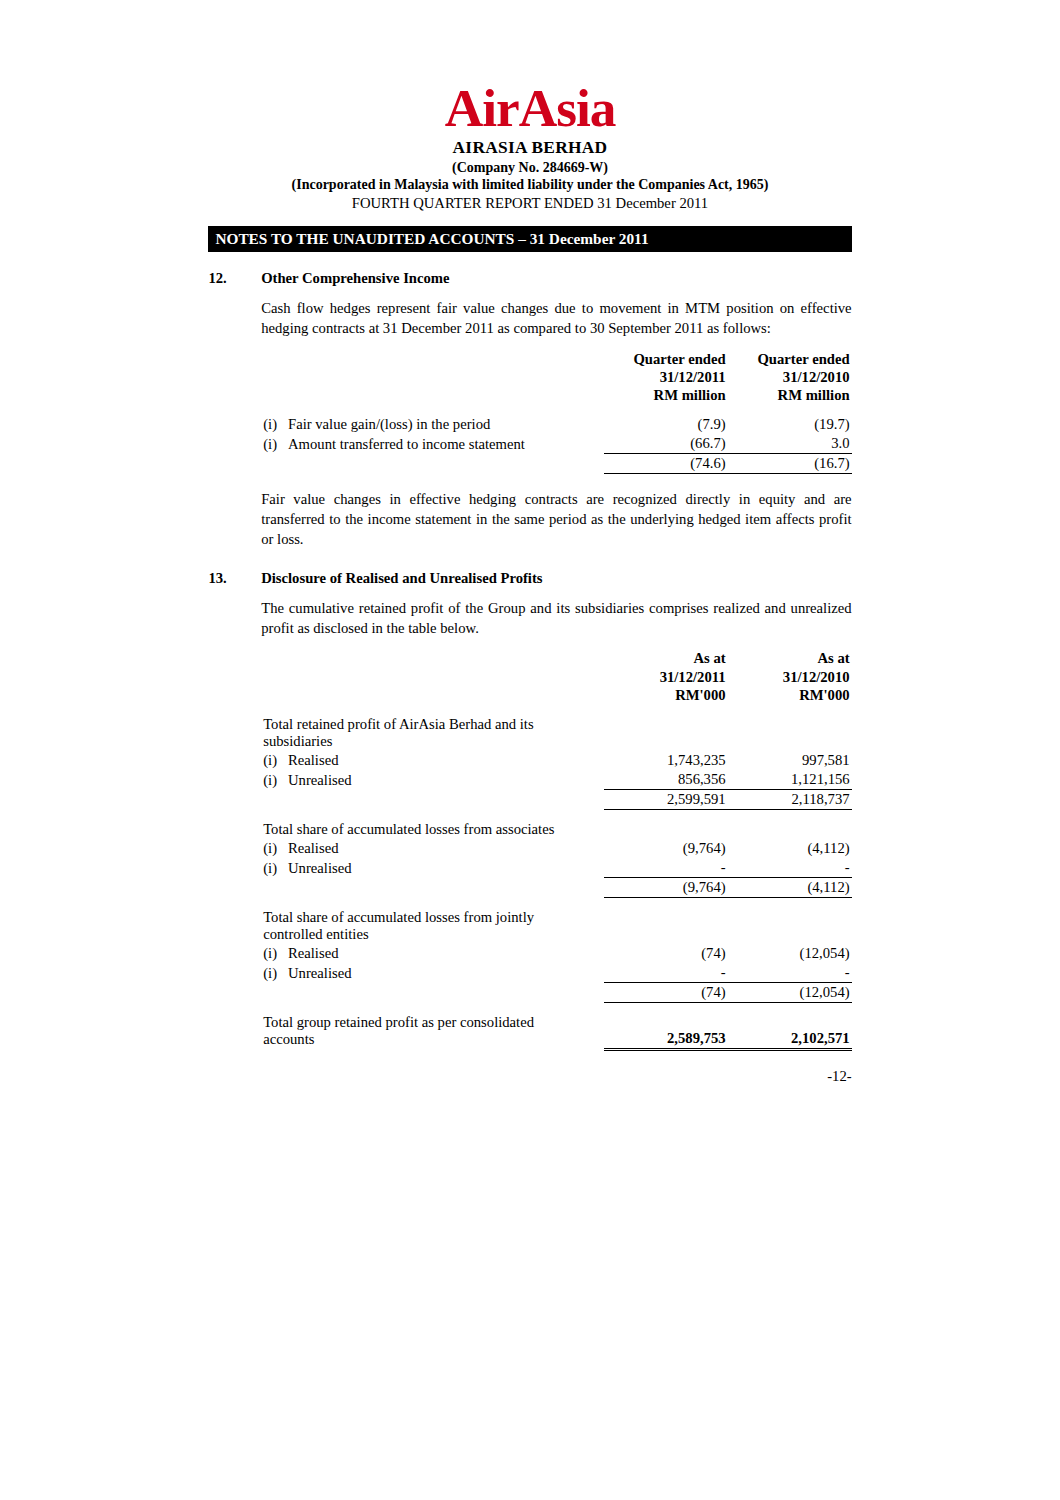Air Asia
AIRASIA BERHAD
(Company No. 284669-W)
(Incorporated in Malaysia with limited liability under the Companies Act, 1965)
FOURTH QUARTER REPORT ENDED 31 December 2011
NOTES TO THE UNAUDITED ACCOUNTS – 31 December 2011
12.
Other Comprehensive Income
Cash flow hedges represent fair value changes due to movement in MTM position on effective hedging contracts at 31 December 2011 as compared to 30 September 2011 as follows:
| | Quarter ended 31/12/2011 RM million | Quarter ended 31/12/2010 RM million |
| (i) Fair value gain/(loss) in the period | (7.9) | (19.7) |
| (i) Amount transferred to income statement | (66.7) | 3.0 |
| | (74.6) | (16.7) |
Fair value changes in effective hedging contracts are recognized directly in equity and are transferred to the income statement in the same period as the underlying hedged item affects profit or loss.
13.
Disclosure of Realised and Unrealised Profits
The cumulative retained profit of the Group and its subsidiaries comprises realized and unrealized profit as disclosed in the table below.
| | As at 31/12/2011 RM'000 | As at 31/12/2010 RM'000 |
| Total retained profit of AirAsia Berhad and its subsidiaries | | |
| (i) Realised | 1,743,235 | 997,581 |
| (i) Unrealised | 856,356 | 1,121,156 |
| | 2,599,591 | 2,118,737 |
| Total share of accumulated losses from associates | | |
| (i) Realised | (9,764) | (4,112) |
| (i) Unrealised | - | - |
| | (9,764) | (4,112) |
| Total share of accumulated losses from jointly controlled entities | | |
| (i) Realised | (74) | (12,054) |
| (i) Unrealised | - | - |
| | (74) | (12,054) |
| Total group retained profit as per consolidated accounts | 2,589,753 | 2,102,571 |
-12-